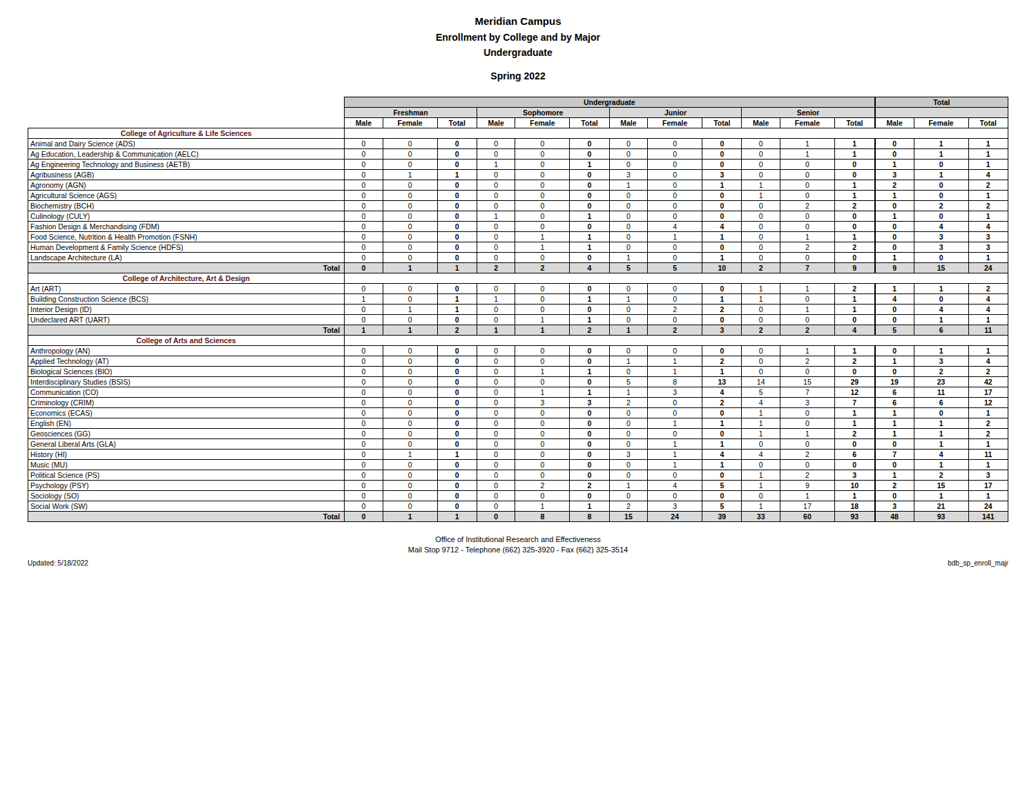Meridian Campus
Enrollment by College and by Major
Undergraduate
Spring 2022
| | Undergraduate | Total |
| --- | --- | --- |
| Freshman | Sophomore | Junior | Senior | |
| Male | Female | Total | Male | Female | Total | Male | Female | Total | Male | Female | Total | Male | Female | Total |
| College of Agriculture & Life Sciences | |
| Animal and Dairy Science (ADS) | 0 | 0 | 0 | 0 | 0 | 0 | 0 | 0 | 0 | 0 | 1 | 1 | 0 | 1 | 1 |
| Ag Education, Leadership & Communication (AELC) | 0 | 0 | 0 | 0 | 0 | 0 | 0 | 0 | 0 | 0 | 1 | 1 | 0 | 1 | 1 |
| Ag Engineering Technology and Business (AETB) | 0 | 0 | 0 | 1 | 0 | 1 | 0 | 0 | 0 | 0 | 0 | 0 | 1 | 0 | 1 |
| Agribusiness (AGB) | 0 | 1 | 1 | 0 | 0 | 0 | 3 | 0 | 3 | 0 | 0 | 0 | 3 | 1 | 4 |
| Agronomy (AGN) | 0 | 0 | 0 | 0 | 0 | 0 | 1 | 0 | 1 | 1 | 0 | 1 | 2 | 0 | 2 |
| Agricultural Science (AGS) | 0 | 0 | 0 | 0 | 0 | 0 | 0 | 0 | 0 | 1 | 0 | 1 | 1 | 0 | 1 |
| Biochemistry (BCH) | 0 | 0 | 0 | 0 | 0 | 0 | 0 | 0 | 0 | 0 | 2 | 2 | 0 | 2 | 2 |
| Culinology (CULY) | 0 | 0 | 0 | 1 | 0 | 1 | 0 | 0 | 0 | 0 | 0 | 0 | 1 | 0 | 1 |
| Fashion Design & Merchandising (FDM) | 0 | 0 | 0 | 0 | 0 | 0 | 0 | 4 | 4 | 0 | 0 | 0 | 0 | 4 | 4 |
| Food Science, Nutrition & Health Promotion (FSNH) | 0 | 0 | 0 | 0 | 1 | 1 | 0 | 1 | 1 | 0 | 1 | 1 | 0 | 3 | 3 |
| Human Development & Family Science (HDFS) | 0 | 0 | 0 | 0 | 1 | 1 | 0 | 0 | 0 | 0 | 2 | 2 | 0 | 3 | 3 |
| Landscape Architecture (LA) | 0 | 0 | 0 | 0 | 0 | 0 | 1 | 0 | 1 | 0 | 0 | 0 | 1 | 0 | 1 |
| Total | 0 | 1 | 1 | 2 | 2 | 4 | 5 | 5 | 10 | 2 | 7 | 9 | 9 | 15 | 24 |
| College of Architecture, Art & Design | |
| Art (ART) | 0 | 0 | 0 | 0 | 0 | 0 | 0 | 0 | 0 | 1 | 1 | 2 | 1 | 1 | 2 |
| Building Construction Science (BCS) | 1 | 0 | 1 | 1 | 0 | 1 | 1 | 0 | 1 | 1 | 0 | 1 | 4 | 0 | 4 |
| Interior Design (ID) | 0 | 1 | 1 | 0 | 0 | 0 | 0 | 2 | 2 | 0 | 1 | 1 | 0 | 4 | 4 |
| Undeclared ART (UART) | 0 | 0 | 0 | 0 | 1 | 1 | 0 | 0 | 0 | 0 | 0 | 0 | 0 | 1 | 1 |
| Total | 1 | 1 | 2 | 1 | 1 | 2 | 1 | 2 | 3 | 2 | 2 | 4 | 5 | 6 | 11 |
| College of Arts and Sciences | |
| Anthropology (AN) | 0 | 0 | 0 | 0 | 0 | 0 | 0 | 0 | 0 | 0 | 1 | 1 | 0 | 1 | 1 |
| Applied Technology (AT) | 0 | 0 | 0 | 0 | 0 | 0 | 1 | 1 | 2 | 0 | 2 | 2 | 1 | 3 | 4 |
| Biological Sciences (BIO) | 0 | 0 | 0 | 0 | 1 | 1 | 0 | 1 | 1 | 0 | 0 | 0 | 0 | 2 | 2 |
| Interdisciplinary Studies (BSIS) | 0 | 0 | 0 | 0 | 0 | 0 | 5 | 8 | 13 | 14 | 15 | 29 | 19 | 23 | 42 |
| Communication (CO) | 0 | 0 | 0 | 0 | 1 | 1 | 1 | 3 | 4 | 5 | 7 | 12 | 6 | 11 | 17 |
| Criminology (CRIM) | 0 | 0 | 0 | 0 | 3 | 3 | 2 | 0 | 2 | 4 | 3 | 7 | 6 | 6 | 12 |
| Economics (ECAS) | 0 | 0 | 0 | 0 | 0 | 0 | 0 | 0 | 0 | 1 | 0 | 1 | 1 | 0 | 1 |
| English (EN) | 0 | 0 | 0 | 0 | 0 | 0 | 0 | 1 | 1 | 1 | 0 | 1 | 1 | 1 | 2 |
| Geosciences (GG) | 0 | 0 | 0 | 0 | 0 | 0 | 0 | 0 | 0 | 1 | 1 | 2 | 1 | 1 | 2 |
| General Liberal Arts (GLA) | 0 | 0 | 0 | 0 | 0 | 0 | 0 | 1 | 1 | 0 | 0 | 0 | 0 | 1 | 1 |
| History (HI) | 0 | 1 | 1 | 0 | 0 | 0 | 3 | 1 | 4 | 4 | 2 | 6 | 7 | 4 | 11 |
| Music (MU) | 0 | 0 | 0 | 0 | 0 | 0 | 0 | 1 | 1 | 0 | 0 | 0 | 0 | 1 | 1 |
| Political Science (PS) | 0 | 0 | 0 | 0 | 0 | 0 | 0 | 0 | 0 | 1 | 2 | 3 | 1 | 2 | 3 |
| Psychology (PSY) | 0 | 0 | 0 | 0 | 2 | 2 | 1 | 4 | 5 | 1 | 9 | 10 | 2 | 15 | 17 |
| Sociology (SO) | 0 | 0 | 0 | 0 | 0 | 0 | 0 | 0 | 0 | 0 | 1 | 1 | 0 | 1 | 1 |
| Social Work (SW) | 0 | 0 | 0 | 0 | 1 | 1 | 2 | 3 | 5 | 1 | 17 | 18 | 3 | 21 | 24 |
| Total | 0 | 1 | 1 | 0 | 8 | 8 | 15 | 24 | 39 | 33 | 60 | 93 | 48 | 93 | 141 |
Office of Institutional Research and Effectiveness
Mail Stop 9712 - Telephone (662) 325-3920 - Fax (662) 325-3514
Updated: 5/18/2022 bdb_sp_enroll_majr